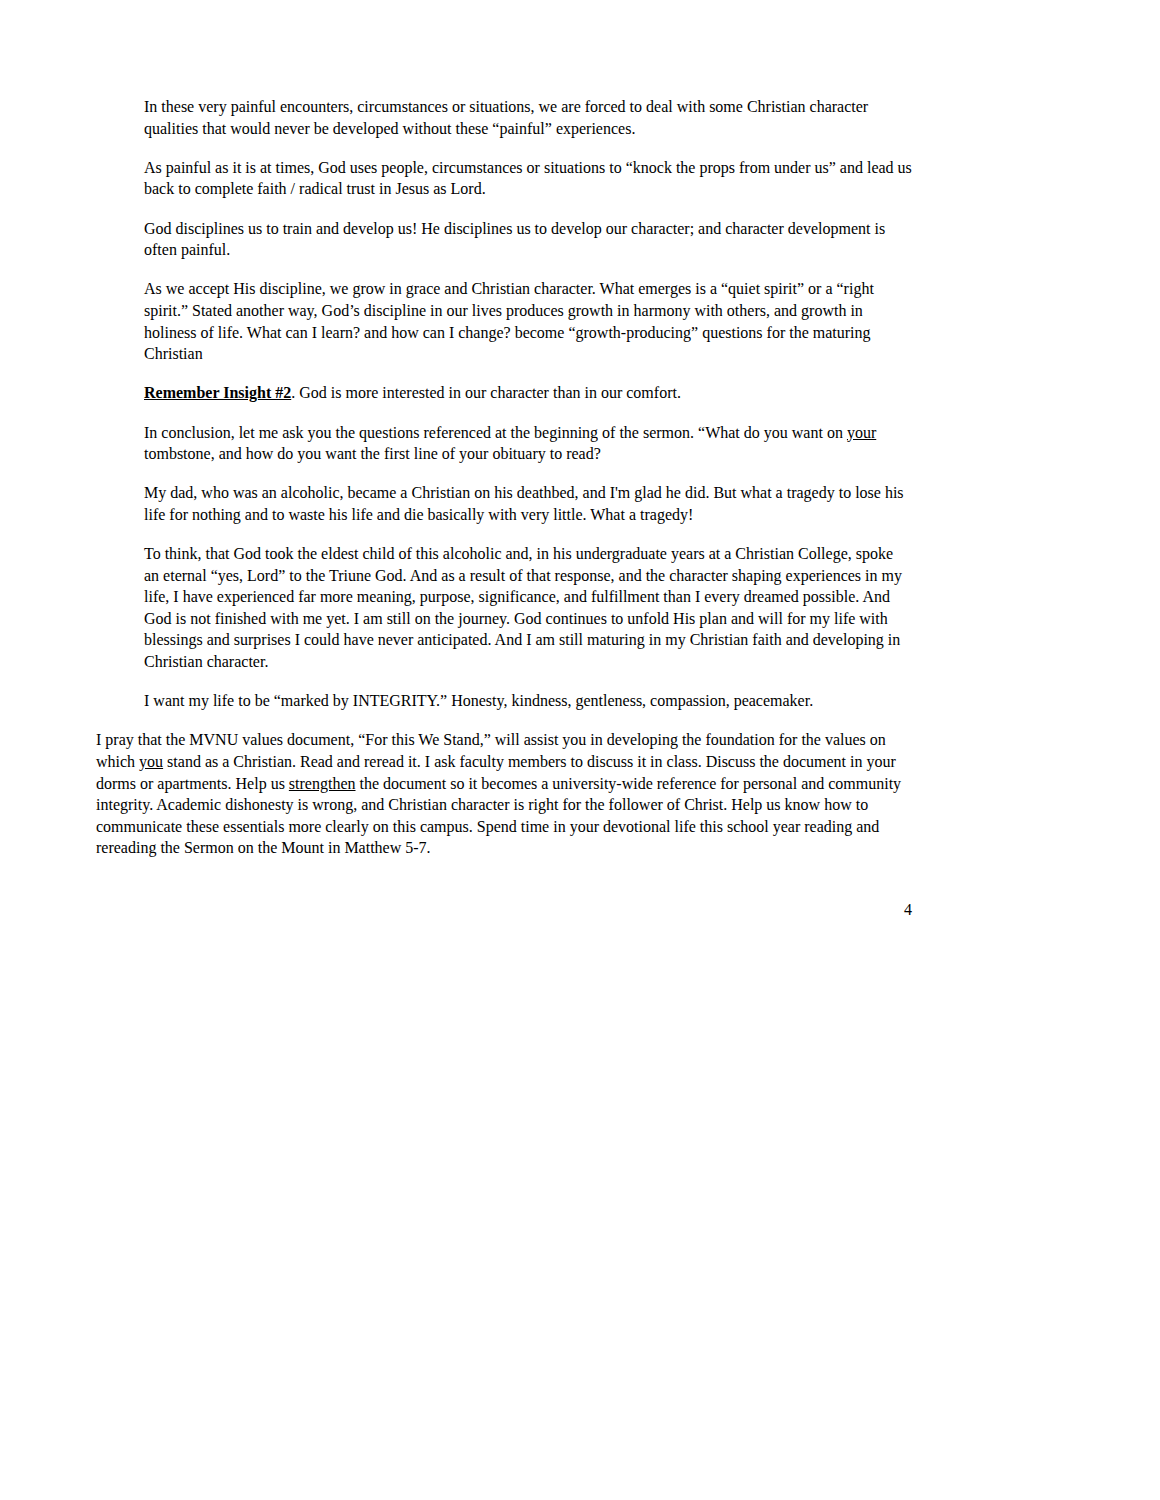In these very painful encounters, circumstances or situations, we are forced to deal with some Christian character qualities that would never be developed without these “painful” experiences.
As painful as it is at times, God uses people, circumstances or situations to “knock the props from under us” and lead us back to complete faith / radical trust in Jesus as Lord.
God disciplines us to train and develop us! He disciplines us to develop our character; and character development is often painful.
As we accept His discipline, we grow in grace and Christian character. What emerges is a “quiet spirit” or a “right spirit.” Stated another way, God’s discipline in our lives produces growth in harmony with others, and growth in holiness of life. What can I learn? and how can I change? become “growth-producing” questions for the maturing Christian
Remember Insight #2. God is more interested in our character than in our comfort.
In conclusion, let me ask you the questions referenced at the beginning of the sermon. “What do you want on your tombstone, and how do you want the first line of your obituary to read?
My dad, who was an alcoholic, became a Christian on his deathbed, and I'm glad he did. But what a tragedy to lose his life for nothing and to waste his life and die basically with very little. What a tragedy!
To think, that God took the eldest child of this alcoholic and, in his undergraduate years at a Christian College, spoke an eternal “yes, Lord” to the Triune God. And as a result of that response, and the character shaping experiences in my life, I have experienced far more meaning, purpose, significance, and fulfillment than I every dreamed possible. And God is not finished with me yet. I am still on the journey. God continues to unfold His plan and will for my life with blessings and surprises I could have never anticipated. And I am still maturing in my Christian faith and developing in Christian character.
I want my life to be “marked by INTEGRITY.” Honesty, kindness, gentleness, compassion, peacemaker.
I pray that the MVNU values document, “For this We Stand,” will assist you in developing the foundation for the values on which you stand as a Christian. Read and reread it. I ask faculty members to discuss it in class. Discuss the document in your dorms or apartments. Help us strengthen the document so it becomes a university-wide reference for personal and community integrity. Academic dishonesty is wrong, and Christian character is right for the follower of Christ. Help us know how to communicate these essentials more clearly on this campus. Spend time in your devotional life this school year reading and rereading the Sermon on the Mount in Matthew 5-7.
4